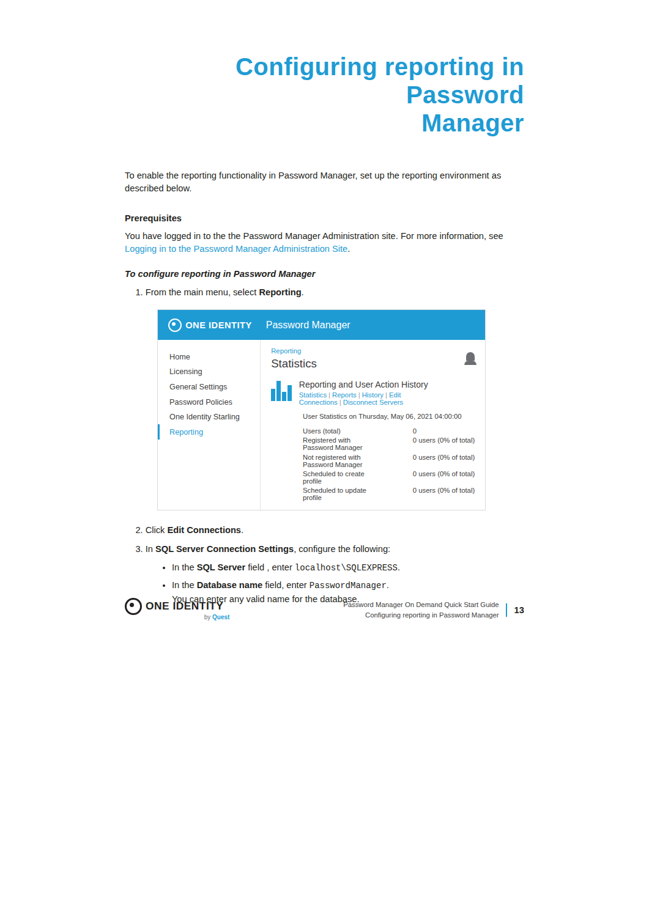Configuring reporting in Password
Manager
To enable the reporting functionality in Password Manager, set up the reporting environment as described below.
Prerequisites
You have logged in to the the Password Manager Administration site. For more information, see Logging in to the Password Manager Administration Site.
To configure reporting in Password Manager
From the main menu, select Reporting.
ONE IDENTITY
Password Manager
Home
Licensing
General Settings
Password Policies
One Identity Starling
Reporting
Reporting
Statistics
Reporting and User Action History
Statistics|Reports|History|Edit Connections|Disconnect Servers
User Statistics on Thursday, May 06, 2021 04:00:00
| Users (total) | 0 |
| Registered with Password Manager | 0 users (0% of total) |
| Not registered with Password Manager | 0 users (0% of total) |
| Scheduled to create profile | 0 users (0% of total) |
| Scheduled to update profile | 0 users (0% of total) |
Click Edit Connections.
In SQL Server Connection Settings, configure the following:
In the SQL Server field , enter localhost\SQLEXPRESS.
In the Database name field, enter PasswordManager.
You can enter any valid name for the database.
ONE IDENTITY
by Quest
Password Manager On Demand Quick Start Guide
Configuring reporting in Password Manager
13